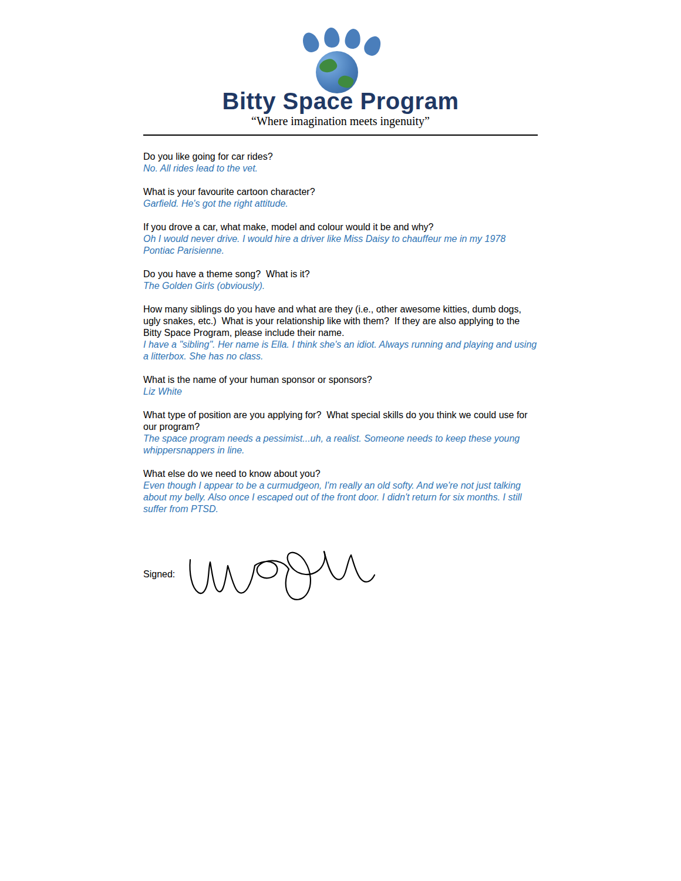Bitty Space Program
“Where imagination meets ingenuity”
Do you like going for car rides?
No. All rides lead to the vet.
What is your favourite cartoon character?
Garfield. He's got the right attitude.
If you drove a car, what make, model and colour would it be and why?
Oh I would never drive. I would hire a driver like Miss Daisy to chauffeur me in my 1978 Pontiac Parisienne.
Do you have a theme song? What is it?
The Golden Girls (obviously).
How many siblings do you have and what are they (i.e., other awesome kitties, dumb dogs, ugly snakes, etc.) What is your relationship like with them? If they are also applying to the Bitty Space Program, please include their name.
I have a "sibling". Her name is Ella. I think she's an idiot. Always running and playing and using a litterbox. She has no class.
What is the name of your human sponsor or sponsors?
Liz White
What type of position are you applying for? What special skills do you think we could use for our program?
The space program needs a pessimist...uh, a realist. Someone needs to keep these young whippersnappers in line.
What else do we need to know about you?
Even though I appear to be a curmudgeon, I'm really an old softy. And we're not just talking about my belly. Also once I escaped out of the front door. I didn't return for six months. I still suffer from PTSD.
Signed: